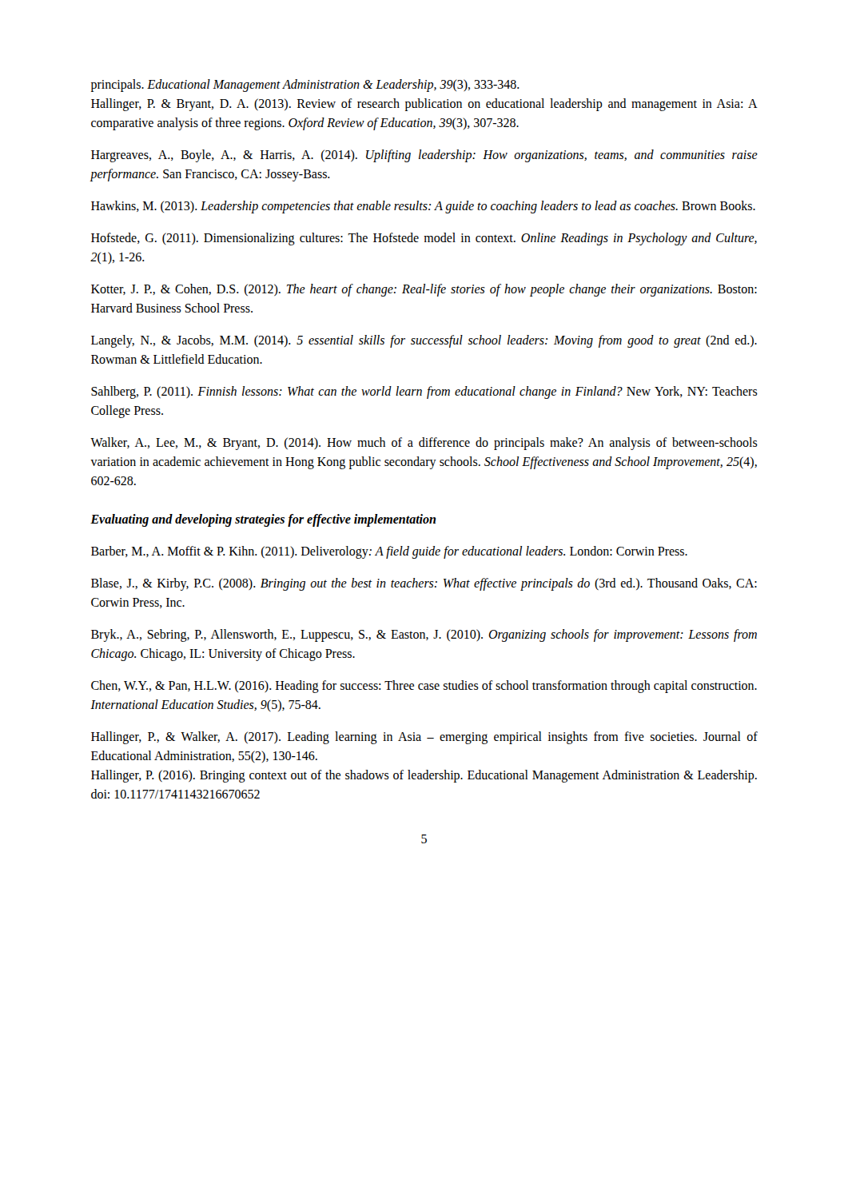principals. Educational Management Administration & Leadership, 39(3), 333-348.
Hallinger, P. & Bryant, D. A. (2013). Review of research publication on educational leadership and management in Asia: A comparative analysis of three regions. Oxford Review of Education, 39(3), 307-328.
Hargreaves, A., Boyle, A., & Harris, A. (2014). Uplifting leadership: How organizations, teams, and communities raise performance. San Francisco, CA: Jossey-Bass.
Hawkins, M. (2013). Leadership competencies that enable results: A guide to coaching leaders to lead as coaches. Brown Books.
Hofstede, G. (2011). Dimensionalizing cultures: The Hofstede model in context. Online Readings in Psychology and Culture, 2(1), 1-26.
Kotter, J. P., & Cohen, D.S. (2012). The heart of change: Real-life stories of how people change their organizations. Boston: Harvard Business School Press.
Langely, N., & Jacobs, M.M. (2014). 5 essential skills for successful school leaders: Moving from good to great (2nd ed.). Rowman & Littlefield Education.
Sahlberg, P. (2011). Finnish lessons: What can the world learn from educational change in Finland? New York, NY: Teachers College Press.
Walker, A., Lee, M., & Bryant, D. (2014). How much of a difference do principals make? An analysis of between-schools variation in academic achievement in Hong Kong public secondary schools. School Effectiveness and School Improvement, 25(4), 602-628.
Evaluating and developing strategies for effective implementation
Barber, M., A. Moffit & P. Kihn. (2011). Deliverology: A field guide for educational leaders. London: Corwin Press.
Blase, J., & Kirby, P.C. (2008). Bringing out the best in teachers: What effective principals do (3rd ed.). Thousand Oaks, CA: Corwin Press, Inc.
Bryk., A., Sebring, P., Allensworth, E., Luppescu, S., & Easton, J. (2010). Organizing schools for improvement: Lessons from Chicago. Chicago, IL: University of Chicago Press.
Chen, W.Y., & Pan, H.L.W. (2016). Heading for success: Three case studies of school transformation through capital construction. International Education Studies, 9(5), 75-84.
Hallinger, P., & Walker, A. (2017). Leading learning in Asia – emerging empirical insights from five societies. Journal of Educational Administration, 55(2), 130-146.
Hallinger, P. (2016). Bringing context out of the shadows of leadership. Educational Management Administration & Leadership. doi: 10.1177/1741143216670652
5